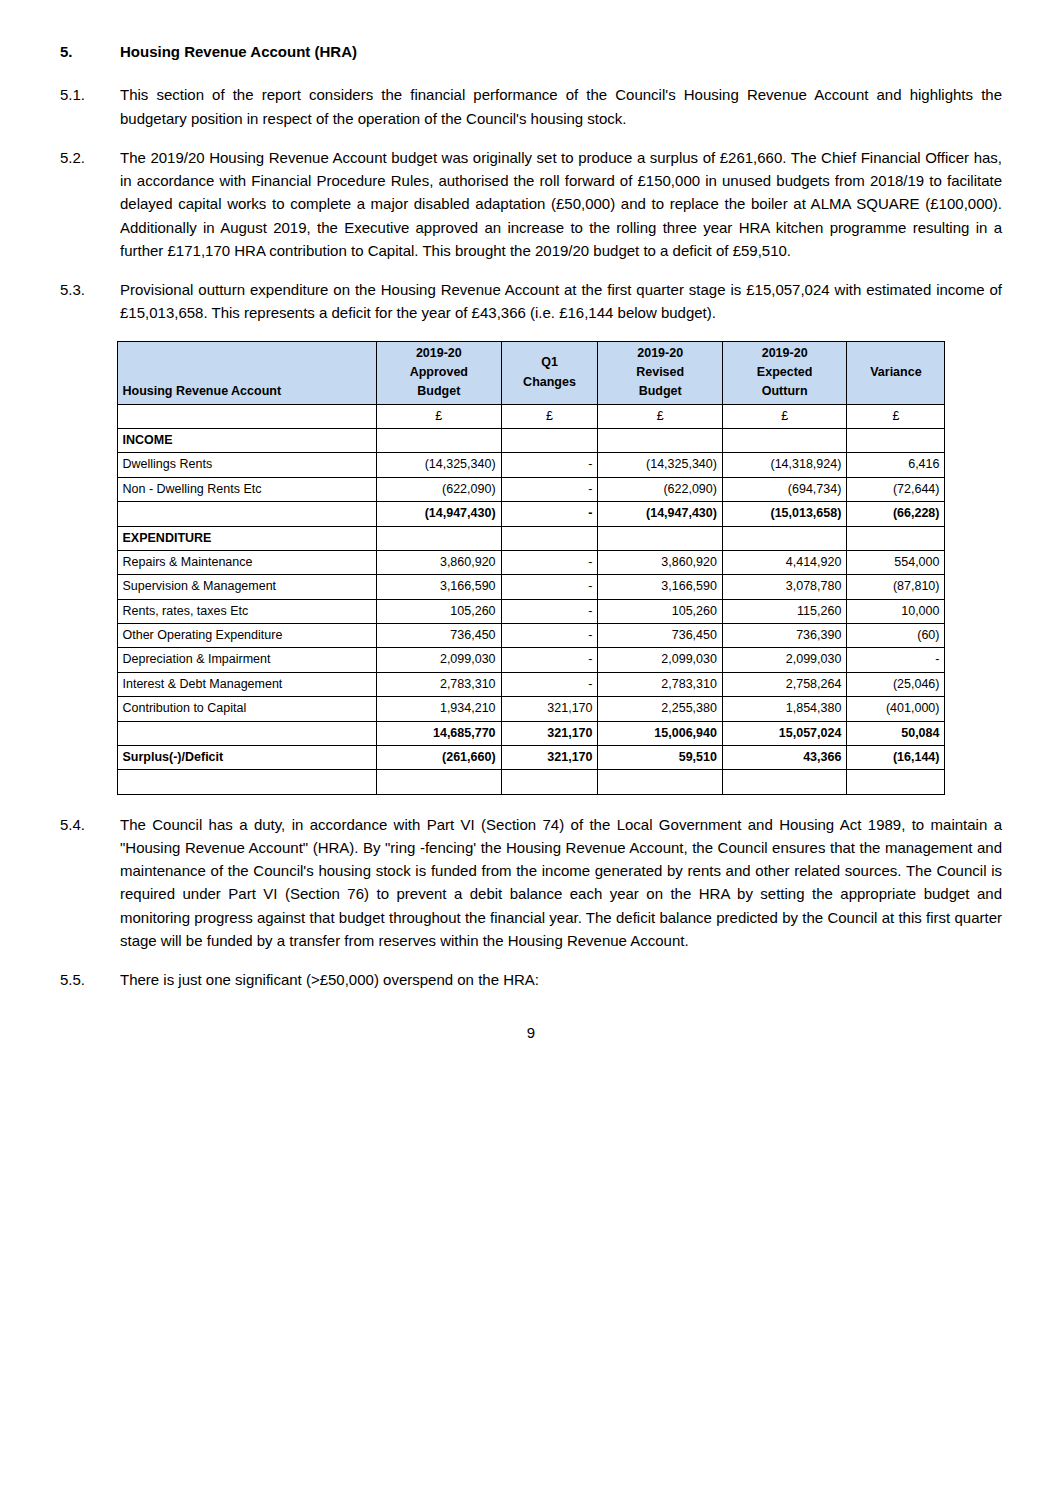5.
Housing Revenue Account (HRA)
5.1.
This section of the report considers the financial performance of the Council's Housing Revenue Account and highlights the budgetary position in respect of the operation of the Council's housing stock.
5.2.
The 2019/20 Housing Revenue Account budget was originally set to produce a surplus of £261,660. The Chief Financial Officer has, in accordance with Financial Procedure Rules, authorised the roll forward of £150,000 in unused budgets from 2018/19 to facilitate delayed capital works to complete a major disabled adaptation (£50,000) and to replace the boiler at ALMA SQUARE (£100,000). Additionally in August 2019, the Executive approved an increase to the rolling three year HRA kitchen programme resulting in a further £171,170 HRA contribution to Capital. This brought the 2019/20 budget to a deficit of £59,510.
5.3.
Provisional outturn expenditure on the Housing Revenue Account at the first quarter stage is £15,057,024 with estimated income of £15,013,658. This represents a deficit for the year of £43,366 (i.e. £16,144 below budget).
| Housing Revenue Account | 2019-20 Approved Budget | Q1 Changes | 2019-20 Revised Budget | 2019-20 Expected Outturn | Variance |
| --- | --- | --- | --- | --- | --- |
| | £ | £ | £ | £ | £ |
| INCOME | | | | | |
| Dwellings Rents | (14,325,340) | - | (14,325,340) | (14,318,924) | 6,416 |
| Non - Dwelling Rents Etc | (622,090) | - | (622,090) | (694,734) | (72,644) |
| | (14,947,430) | - | (14,947,430) | (15,013,658) | (66,228) |
| EXPENDITURE | | | | | |
| Repairs & Maintenance | 3,860,920 | - | 3,860,920 | 4,414,920 | 554,000 |
| Supervision & Management | 3,166,590 | - | 3,166,590 | 3,078,780 | (87,810) |
| Rents, rates, taxes Etc | 105,260 | - | 105,260 | 115,260 | 10,000 |
| Other Operating Expenditure | 736,450 | - | 736,450 | 736,390 | (60) |
| Depreciation & Impairment | 2,099,030 | - | 2,099,030 | 2,099,030 | - |
| Interest & Debt Management | 2,783,310 | - | 2,783,310 | 2,758,264 | (25,046) |
| Contribution to Capital | 1,934,210 | 321,170 | 2,255,380 | 1,854,380 | (401,000) |
| | 14,685,770 | 321,170 | 15,006,940 | 15,057,024 | 50,084 |
| Surplus(-)/Deficit | (261,660) | 321,170 | 59,510 | 43,366 | (16,144) |
5.4.
The Council has a duty, in accordance with Part VI (Section 74) of the Local Government and Housing Act 1989, to maintain a "Housing Revenue Account" (HRA). By "ring -fencing' the Housing Revenue Account, the Council ensures that the management and maintenance of the Council's housing stock is funded from the income generated by rents and other related sources. The Council is required under Part VI (Section 76) to prevent a debit balance each year on the HRA by setting the appropriate budget and monitoring progress against that budget throughout the financial year. The deficit balance predicted by the Council at this first quarter stage will be funded by a transfer from reserves within the Housing Revenue Account.
5.5.
There is just one significant (>£50,000) overspend on the HRA:
9